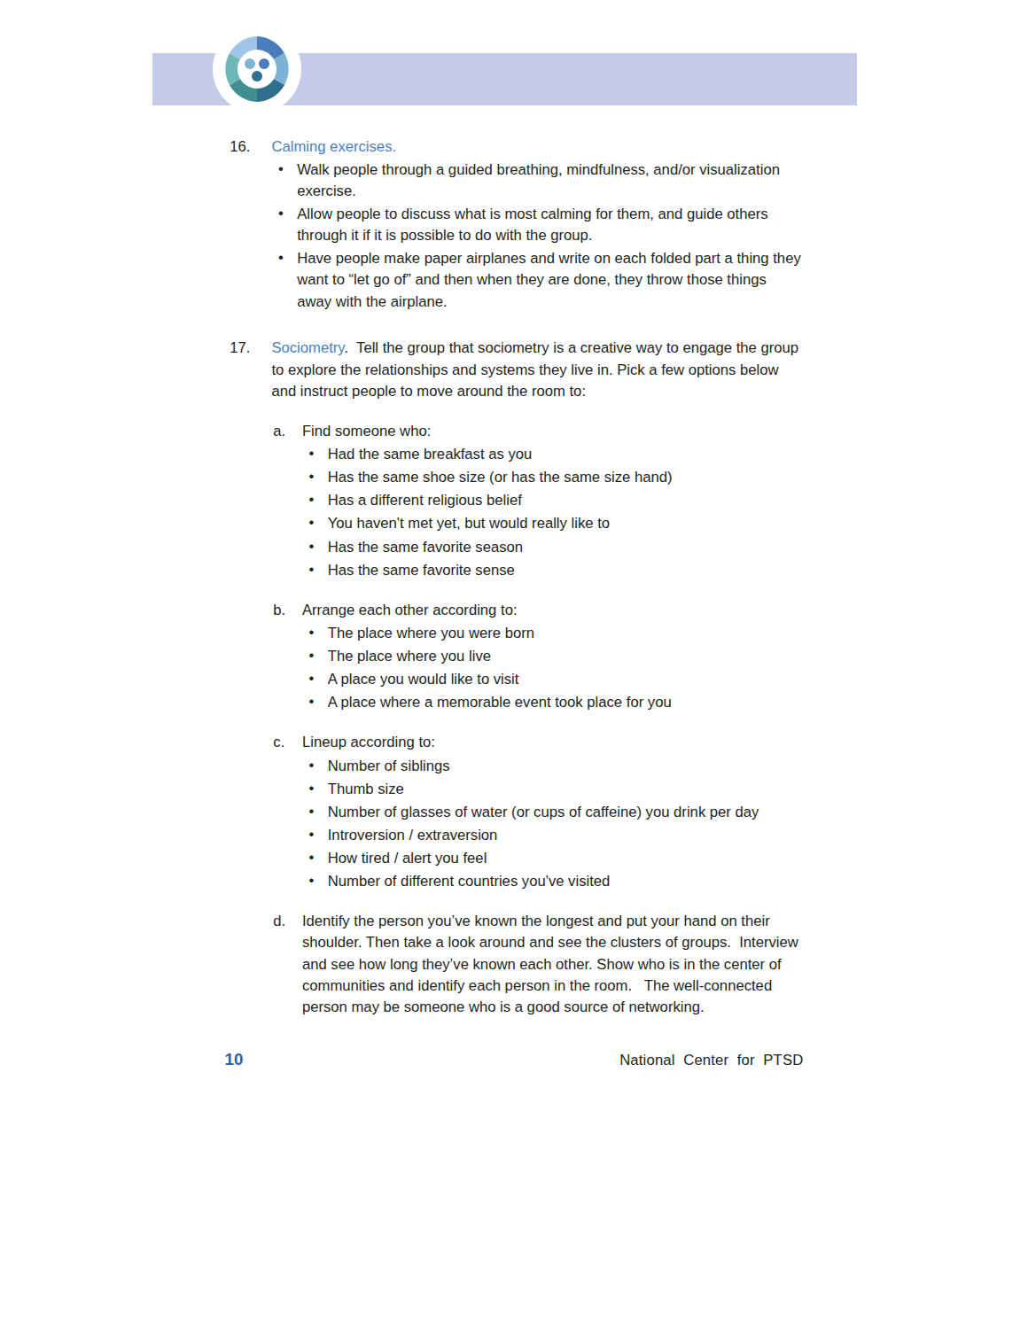16. Calming exercises.
Walk people through a guided breathing, mindfulness, and/or visualization exercise.
Allow people to discuss what is most calming for them, and guide others through it if it is possible to do with the group.
Have people make paper airplanes and write on each folded part a thing they want to “let go of” and then when they are done, they throw those things away with the airplane.
17.
Sociometry. Tell the group that sociometry is a creative way to engage the group to explore the relationships and systems they live in. Pick a few options below and instruct people to move around the room to:
a. Find someone who:
Had the same breakfast as you
Has the same shoe size (or has the same size hand)
Has a different religious belief
You haven't met yet, but would really like to
Has the same favorite season
Has the same favorite sense
b. Arrange each other according to:
The place where you were born
The place where you live
A place you would like to visit
A place where a memorable event took place for you
c. Lineup according to:
Number of siblings
Thumb size
Number of glasses of water (or cups of caffeine) you drink per day
Introversion / extraversion
How tired / alert you feel
Number of different countries you've visited
d.
Identify the person you’ve known the longest and put your hand on their shoulder. Then take a look around and see the clusters of groups. Interview and see how long they’ve known each other. Show who is in the center of communities and identify each person in the room. The well-connected person may be someone who is a good source of networking.
10
National Center for PTSD